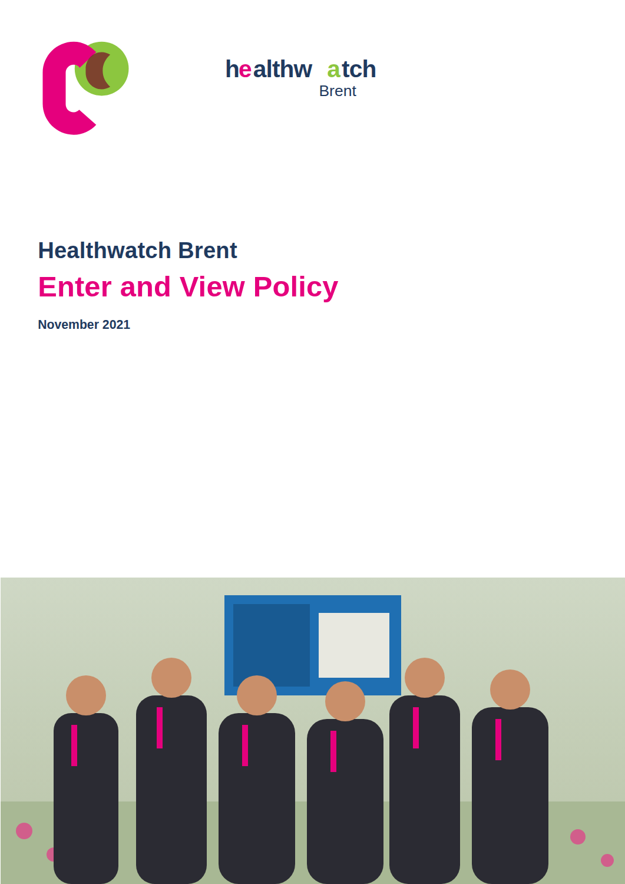Healthwatch logo mark healthwatch Brent h e althw a tch Brent
Healthwatch Brent
Enter and View Policy
November 2021
Healthwatch Brent representatives outside a hospital entrance.